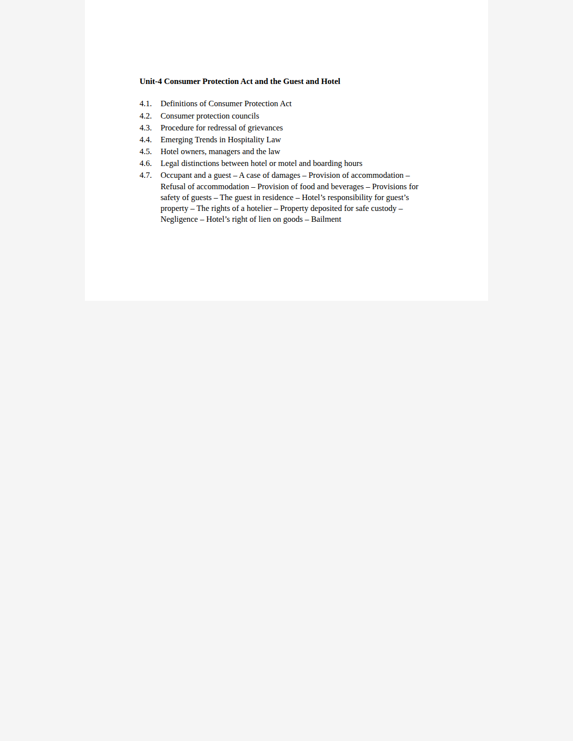Unit-4 Consumer Protection Act and the Guest and Hotel
4.1. Definitions of Consumer Protection Act
4.2. Consumer protection councils
4.3. Procedure for redressal of grievances
4.4. Emerging Trends in Hospitality Law
4.5. Hotel owners, managers and the law
4.6. Legal distinctions between hotel or motel and boarding hours
4.7. Occupant and a guest – A case of damages – Provision of accommodation – Refusal of accommodation – Provision of food and beverages – Provisions for safety of guests – The guest in residence – Hotel’s responsibility for guest’s property – The rights of a hotelier – Property deposited for safe custody – Negligence – Hotel’s right of lien on goods – Bailment